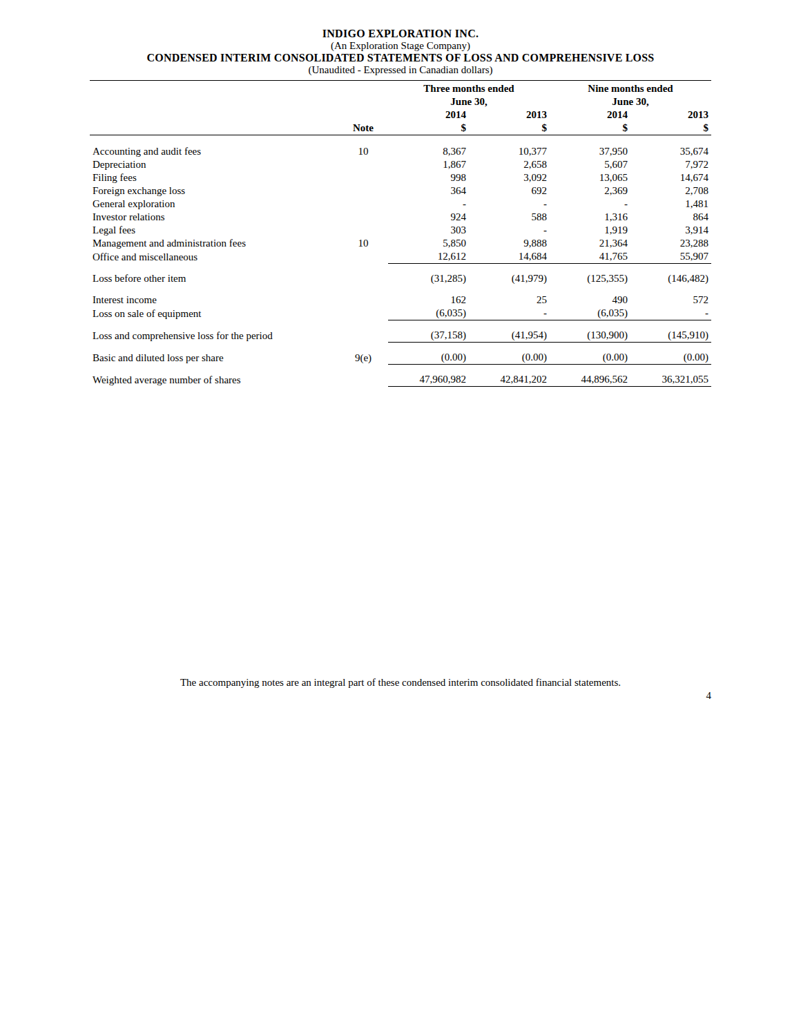INDIGO EXPLORATION INC.
(An Exploration Stage Company)
CONDENSED INTERIM CONSOLIDATED STATEMENTS OF LOSS AND COMPREHENSIVE LOSS
(Unaudited - Expressed in Canadian dollars)
| | | Three months ended | Nine months ended |
| | | June 30, | June 30, |
| | | 2014 | 2013 | 2014 | 2013 |
| | Note | $ | $ | $ | $ |
| Accounting and audit fees | 10 | 8,367 | 10,377 | 37,950 | 35,674 |
| Depreciation | | 1,867 | 2,658 | 5,607 | 7,972 |
| Filing fees | | 998 | 3,092 | 13,065 | 14,674 |
| Foreign exchange loss | | 364 | 692 | 2,369 | 2,708 |
| General exploration | | - | - | - | 1,481 |
| Investor relations | | 924 | 588 | 1,316 | 864 |
| Legal fees | | 303 | - | 1,919 | 3,914 |
| Management and administration fees | 10 | 5,850 | 9,888 | 21,364 | 23,288 |
| Office and miscellaneous | | 12,612 | 14,684 | 41,765 | 55,907 |
| Loss before other item | | (31,285) | (41,979) | (125,355) | (146,482) |
| Interest income | | 162 | 25 | 490 | 572 |
| Loss on sale of equipment | | (6,035) | - | (6,035) | - |
| Loss and comprehensive loss for the period | | (37,158) | (41,954) | (130,900) | (145,910) |
| Basic and diluted loss per share | 9(e) | (0.00) | (0.00) | (0.00) | (0.00) |
| Weighted average number of shares | | 47,960,982 | 42,841,202 | 44,896,562 | 36,321,055 |
The accompanying notes are an integral part of these condensed interim consolidated financial statements.
4